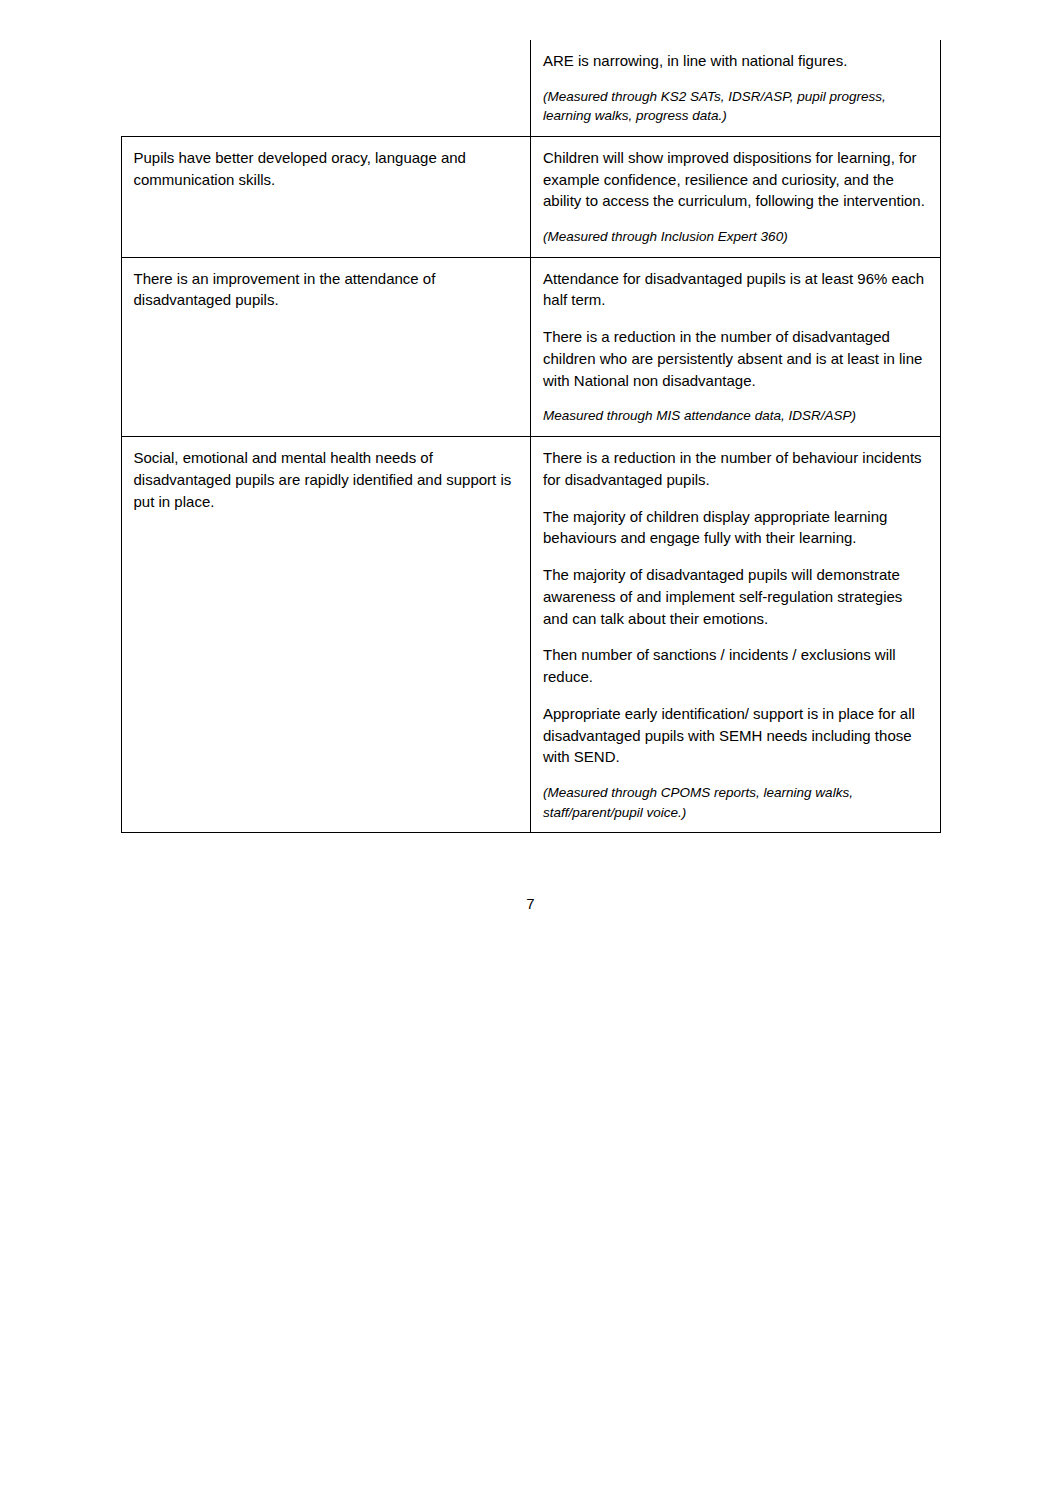| | ARE is narrowing, in line with national figures. (Measured through KS2 SATs, IDSR/ASP, pupil progress, learning walks, progress data.) |
| Pupils have better developed oracy, language and communication skills. | Children will show improved dispositions for learning, for example confidence, resilience and curiosity, and the ability to access the curriculum, following the intervention. (Measured through Inclusion Expert 360) |
| There is an improvement in the attendance of disadvantaged pupils. | Attendance for disadvantaged pupils is at least 96% each half term. There is a reduction in the number of disadvantaged children who are persistently absent and is at least in line with National non disadvantage. Measured through MIS attendance data, IDSR/ASP) |
| Social, emotional and mental health needs of disadvantaged pupils are rapidly identified and support is put in place. | There is a reduction in the number of behaviour incidents for disadvantaged pupils. The majority of children display appropriate learning behaviours and engage fully with their learning. The majority of disadvantaged pupils will demonstrate awareness of and implement self-regulation strategies and can talk about their emotions. Then number of sanctions / incidents / exclusions will reduce. Appropriate early identification/ support is in place for all disadvantaged pupils with SEMH needs including those with SEND. (Measured through CPOMS reports, learning walks, staff/parent/pupil voice.) |
7